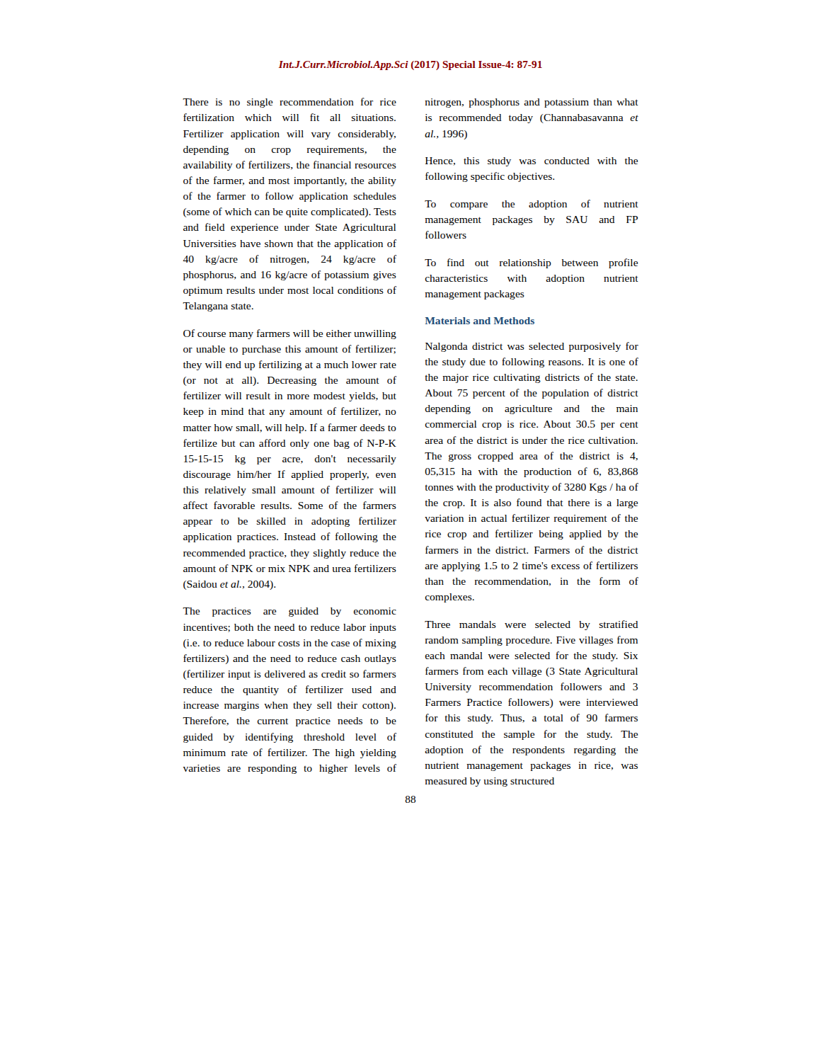Int.J.Curr.Microbiol.App.Sci (2017) Special Issue-4: 87-91
There is no single recommendation for rice fertilization which will fit all situations. Fertilizer application will vary considerably, depending on crop requirements, the availability of fertilizers, the financial resources of the farmer, and most importantly, the ability of the farmer to follow application schedules (some of which can be quite complicated). Tests and field experience under State Agricultural Universities have shown that the application of 40 kg/acre of nitrogen, 24 kg/acre of phosphorus, and 16 kg/acre of potassium gives optimum results under most local conditions of Telangana state.
Of course many farmers will be either unwilling or unable to purchase this amount of fertilizer; they will end up fertilizing at a much lower rate (or not at all). Decreasing the amount of fertilizer will result in more modest yields, but keep in mind that any amount of fertilizer, no matter how small, will help. If a farmer deeds to fertilize but can afford only one bag of N-P-K 15-15-15 kg per acre, don't necessarily discourage him/her If applied properly, even this relatively small amount of fertilizer will affect favorable results. Some of the farmers appear to be skilled in adopting fertilizer application practices. Instead of following the recommended practice, they slightly reduce the amount of NPK or mix NPK and urea fertilizers (Saidou et al., 2004).
The practices are guided by economic incentives; both the need to reduce labor inputs (i.e. to reduce labour costs in the case of mixing fertilizers) and the need to reduce cash outlays (fertilizer input is delivered as credit so farmers reduce the quantity of fertilizer used and increase margins when they sell their cotton). Therefore, the current practice needs to be guided by identifying threshold level of minimum rate of fertilizer. The high yielding varieties are responding to higher levels of nitrogen, phosphorus and potassium than what is recommended today (Channabasavanna et al., 1996)
Hence, this study was conducted with the following specific objectives.
To compare the adoption of nutrient management packages by SAU and FP followers
To find out relationship between profile characteristics with adoption nutrient management packages
Materials and Methods
Nalgonda district was selected purposively for the study due to following reasons. It is one of the major rice cultivating districts of the state. About 75 percent of the population of district depending on agriculture and the main commercial crop is rice. About 30.5 per cent area of the district is under the rice cultivation. The gross cropped area of the district is 4, 05,315 ha with the production of 6, 83,868 tonnes with the productivity of 3280 Kgs / ha of the crop. It is also found that there is a large variation in actual fertilizer requirement of the rice crop and fertilizer being applied by the farmers in the district. Farmers of the district are applying 1.5 to 2 time's excess of fertilizers than the recommendation, in the form of complexes.
Three mandals were selected by stratified random sampling procedure. Five villages from each mandal were selected for the study. Six farmers from each village (3 State Agricultural University recommendation followers and 3 Farmers Practice followers) were interviewed for this study. Thus, a total of 90 farmers constituted the sample for the study. The adoption of the respondents regarding the nutrient management packages in rice, was measured by using structured
88